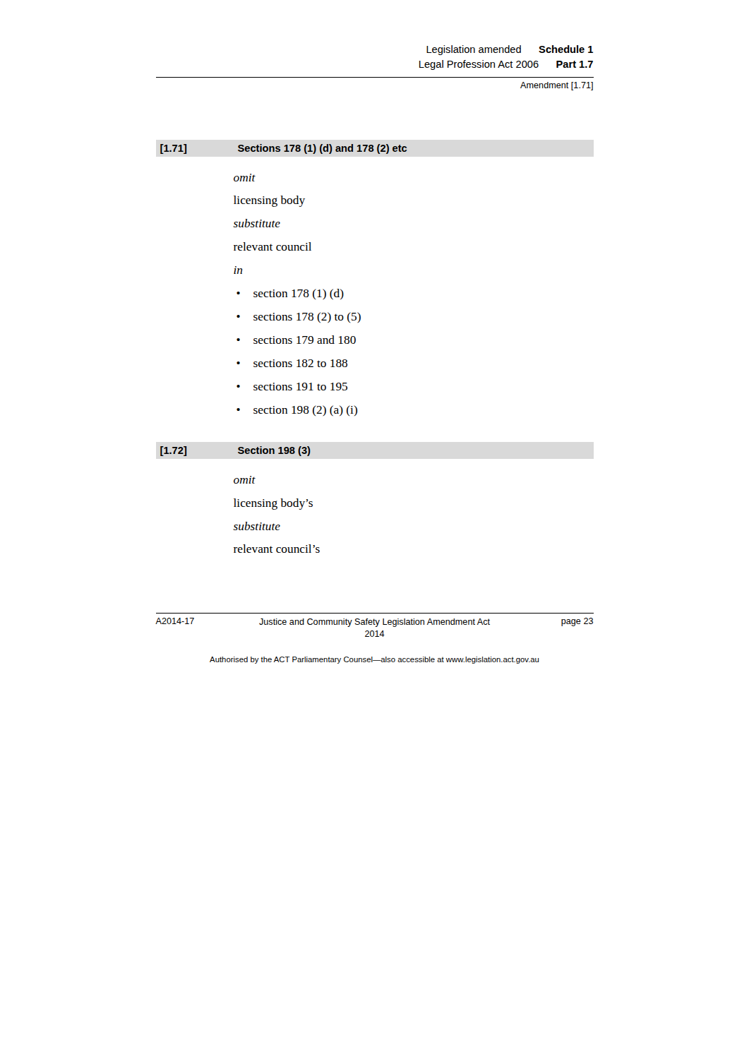Legislation amended Schedule 1 Legal Profession Act 2006 Part 1.7
Amendment [1.71]
[1.71] Sections 178 (1) (d) and 178 (2) etc
omit
licensing body
substitute
relevant council
in
section 178 (1) (d)
sections 178 (2) to (5)
sections 179 and 180
sections 182 to 188
sections 191 to 195
section 198 (2) (a) (i)
[1.72] Section 198 (3)
omit
licensing body’s
substitute
relevant council’s
A2014-17
Justice and Community Safety Legislation Amendment Act
2014
page 23
Authorised by the ACT Parliamentary Counsel—also accessible at www.legislation.act.gov.au